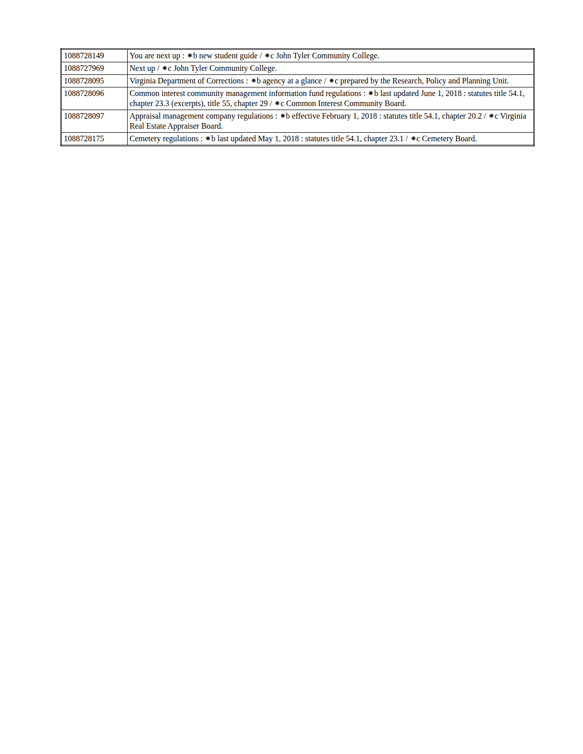| 1088728149 | You are next up : ⁕b new student guide / ⁕c John Tyler Community College. |
| 1088727969 | Next up / ⁕c John Tyler Community College. |
| 1088728095 | Virginia Department of Corrections : ⁕b agency at a glance / ⁕c prepared by the Research, Policy and Planning Unit. |
| 1088728096 | Common interest community management information fund regulations : ⁕b last updated June 1, 2018 : statutes title 54.1, chapter 23.3 (excerpts), title 55, chapter 29 / ⁕c Common Interest Community Board. |
| 1088728097 | Appraisal management company regulations : ⁕b effective February 1, 2018 : statutes title 54.1, chapter 20.2 / ⁕c Virginia Real Estate Appraiser Board. |
| 1088728175 | Cemetery regulations : ⁕b last updated May 1, 2018 : statutes title 54.1, chapter 23.1 / ⁕c Cemetery Board. |